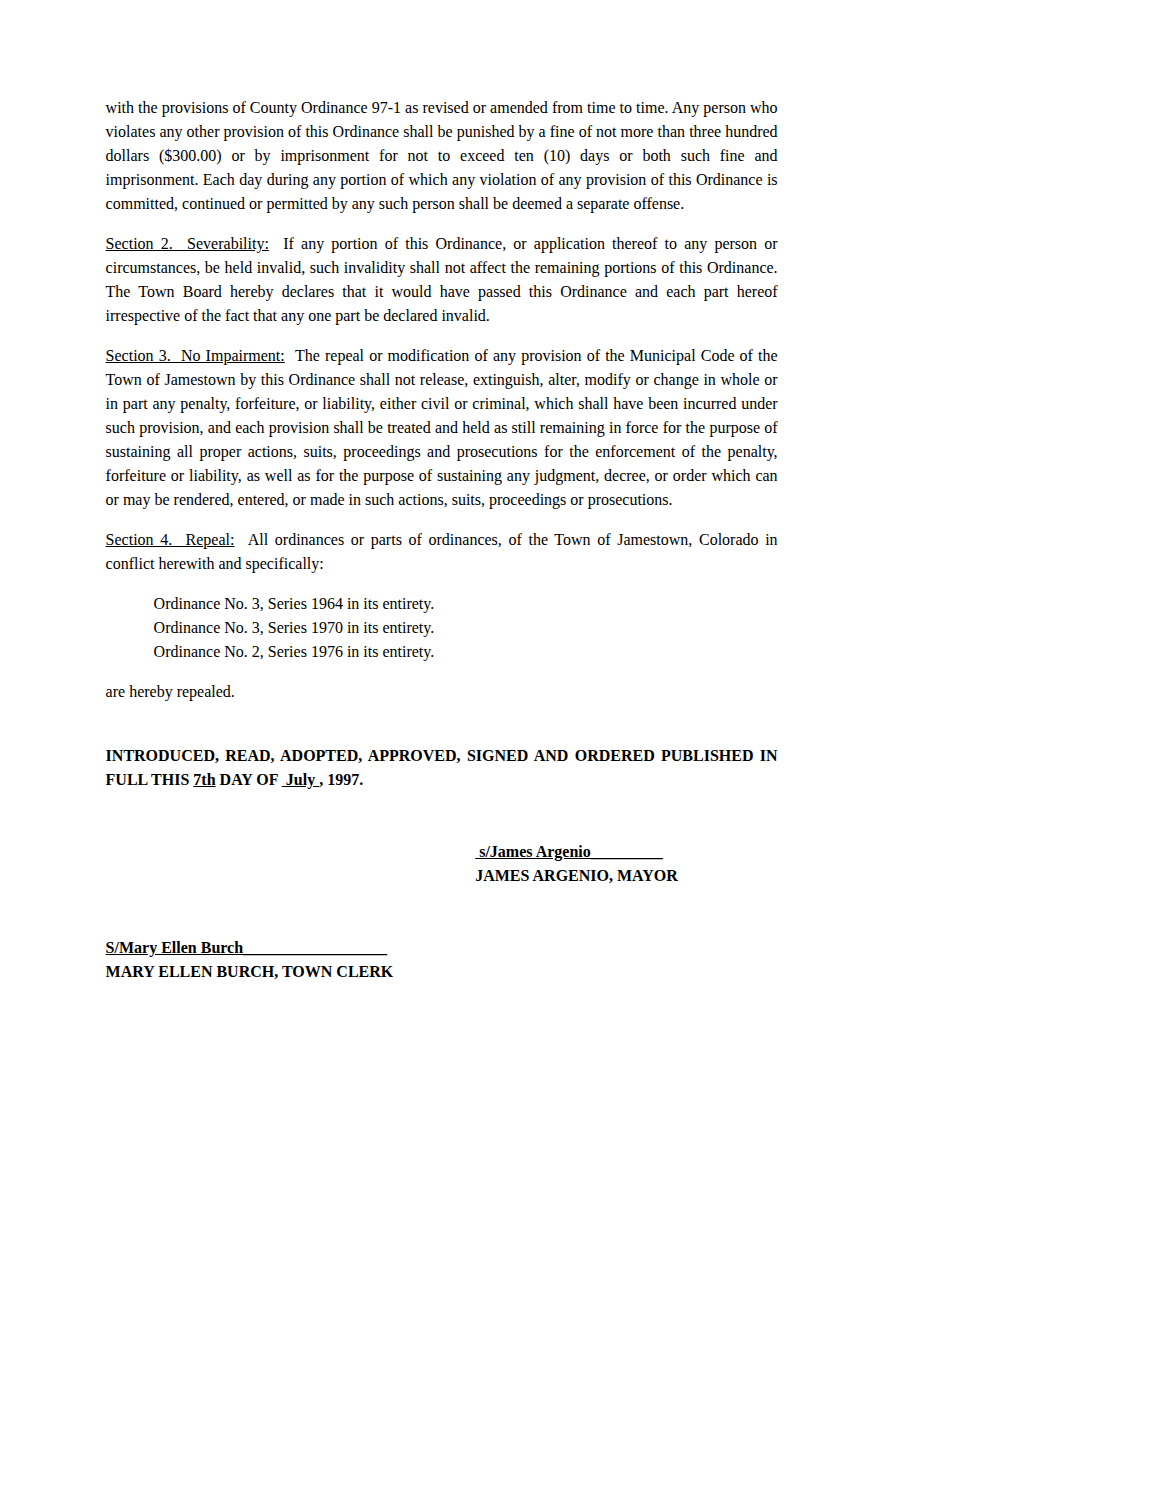with the provisions of County Ordinance 97-1 as revised or amended from time to time. Any person who violates any other provision of this Ordinance shall be punished by a fine of not more than three hundred dollars ($300.00) or by imprisonment for not to exceed ten (10) days or both such fine and imprisonment. Each day during any portion of which any violation of any provision of this Ordinance is committed, continued or permitted by any such person shall be deemed a separate offense.
Section 2. Severability: If any portion of this Ordinance, or application thereof to any person or circumstances, be held invalid, such invalidity shall not affect the remaining portions of this Ordinance. The Town Board hereby declares that it would have passed this Ordinance and each part hereof irrespective of the fact that any one part be declared invalid.
Section 3. No Impairment: The repeal or modification of any provision of the Municipal Code of the Town of Jamestown by this Ordinance shall not release, extinguish, alter, modify or change in whole or in part any penalty, forfeiture, or liability, either civil or criminal, which shall have been incurred under such provision, and each provision shall be treated and held as still remaining in force for the purpose of sustaining all proper actions, suits, proceedings and prosecutions for the enforcement of the penalty, forfeiture or liability, as well as for the purpose of sustaining any judgment, decree, or order which can or may be rendered, entered, or made in such actions, suits, proceedings or prosecutions.
Section 4. Repeal: All ordinances or parts of ordinances, of the Town of Jamestown, Colorado in conflict herewith and specifically:
Ordinance No. 3, Series 1964 in its entirety.
Ordinance No. 3, Series 1970 in its entirety.
Ordinance No. 2, Series 1976 in its entirety.
are hereby repealed.
INTRODUCED, READ, ADOPTED, APPROVED, SIGNED AND ORDERED PUBLISHED IN FULL THIS 7th DAY OF July , 1997.
s/James Argenio_________
JAMES ARGENIO, MAYOR
S/Mary Ellen Burch__________________
MARY ELLEN BURCH, TOWN CLERK